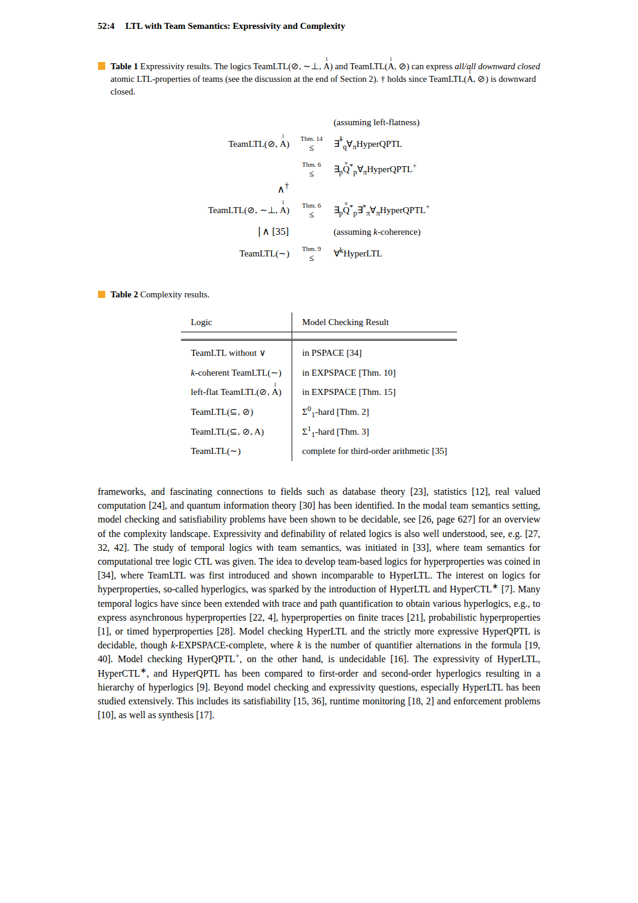52:4 LTL with Team Semantics: Expressivity and Complexity
Table 1 Expressivity results. The logics TeamLTL(⊘, ∼⊥, A) and TeamLTL(A, ⊘) can express all/all downward closed atomic LTL-properties of teams (see the discussion at the end of Section 2). † holds since TeamLTL(A, ⊘) is downward closed.
| | | (assuming left-flatness) |
| TeamLTL(⊘, A ) | Thm. 14 ≤ | ∃ * q ∀ π HyperQPTL |
| | Thm. 6 ≤ | ∃ p Q * p ∀ π HyperQPTL + |
| ∧ † | | |
| TeamLTL(⊘, ∼⊥, A ) | Thm. 6 ≤ | ∃ p Q * p ∃ * π ∀ π HyperQPTL + |
| ∣∧ [35] | | (assuming k -coherence) |
| TeamLTL(∼) | Thm. 9 ≤ | ∀ k HyperLTL |
Table 2 Complexity results.
| Logic | Model Checking Result |
| --- | --- |
| TeamLTL without ∨ | in PSPACE [34] |
| k -coherent TeamLTL(∼) | in EXPSPACE [Thm. 10] |
| left-flat TeamLTL(⊘, A ) | in EXPSPACE [Thm. 15] |
| TeamLTL(⊆, ⊘) | Σ 0 1 -hard [Thm. 2] |
| TeamLTL(⊆, ⊘, A) | Σ 1 1 -hard [Thm. 3] |
| TeamLTL(∼) | complete for third-order arithmetic [35] |
frameworks, and fascinating connections to fields such as database theory [23], statistics [12], real valued computation [24], and quantum information theory [30] has been identified. In the modal team semantics setting, model checking and satisfiability problems have been shown to be decidable, see [26, page 627] for an overview of the complexity landscape. Expressivity and definability of related logics is also well understood, see, e.g. [27, 32, 42]. The study of temporal logics with team semantics, was initiated in [33], where team semantics for computational tree logic CTL was given. The idea to develop team-based logics for hyperproperties was coined in [34], where TeamLTL was first introduced and shown incomparable to HyperLTL. The interest on logics for hyperproperties, so-called hyperlogics, was sparked by the introduction of HyperLTL and HyperCTL∗ [7]. Many temporal logics have since been extended with trace and path quantification to obtain various hyperlogics, e.g., to express asynchronous hyperproperties [22, 4], hyperproperties on finite traces [21], probabilistic hyperproperties [1], or timed hyperproperties [28]. Model checking HyperLTL and the strictly more expressive HyperQPTL is decidable, though k-EXPSPACE-complete, where k is the number of quantifier alternations in the formula [19, 40]. Model checking HyperQPTL+, on the other hand, is undecidable [16]. The expressivity of HyperLTL, HyperCTL∗, and HyperQPTL has been compared to first-order and second-order hyperlogics resulting in a hierarchy of hyperlogics [9]. Beyond model checking and expressivity questions, especially HyperLTL has been studied extensively. This includes its satisfiability [15, 36], runtime monitoring [18, 2] and enforcement problems [10], as well as synthesis [17].